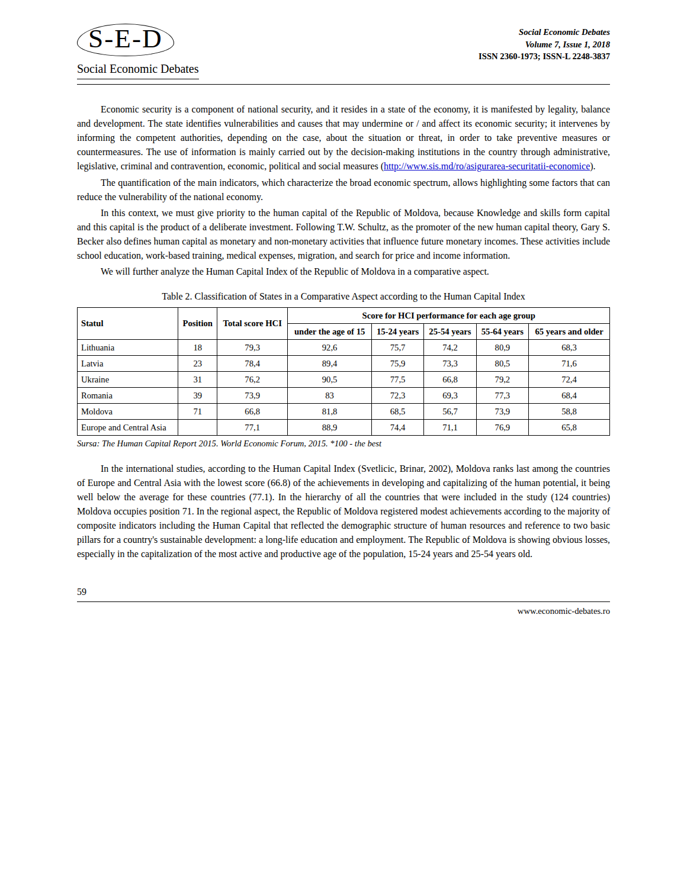S-E-D
Social Economic Debates
Social Economic Debates
Volume 7, Issue 1, 2018
ISSN 2360-1973; ISSN-L 2248-3837
Economic security is a component of national security, and it resides in a state of the economy, it is manifested by legality, balance and development. The state identifies vulnerabilities and causes that may undermine or / and affect its economic security; it intervenes by informing the competent authorities, depending on the case, about the situation or threat, in order to take preventive measures or countermeasures. The use of information is mainly carried out by the decision-making institutions in the country through administrative, legislative, criminal and contravention, economic, political and social measures (http://www.sis.md/ro/asigurarea-securitatii-economice).
The quantification of the main indicators, which characterize the broad economic spectrum, allows highlighting some factors that can reduce the vulnerability of the national economy.
In this context, we must give priority to the human capital of the Republic of Moldova, because Knowledge and skills form capital and this capital is the product of a deliberate investment. Following T.W. Schultz, as the promoter of the new human capital theory, Gary S. Becker also defines human capital as monetary and non-monetary activities that influence future monetary incomes. These activities include school education, work-based training, medical expenses, migration, and search for price and income information.
We will further analyze the Human Capital Index of the Republic of Moldova in a comparative aspect.
Table 2. Classification of States in a Comparative Aspect according to the Human Capital Index
| Statul | Position | Total score HCI | Score for HCI performance for each age group |
| --- | --- | --- | --- |
| under the age of 15 | 15-24 years | 25-54 years | 55-64 years | 65 years and older |
| Lithuania | 18 | 79,3 | 92,6 | 75,7 | 74,2 | 80,9 | 68,3 |
| Latvia | 23 | 78,4 | 89,4 | 75,9 | 73,3 | 80,5 | 71,6 |
| Ukraine | 31 | 76,2 | 90,5 | 77,5 | 66,8 | 79,2 | 72,4 |
| Romania | 39 | 73,9 | 83 | 72,3 | 69,3 | 77,3 | 68,4 |
| Moldova | 71 | 66,8 | 81,8 | 68,5 | 56,7 | 73,9 | 58,8 |
| Europe and Central Asia | | 77,1 | 88,9 | 74,4 | 71,1 | 76,9 | 65,8 |
Sursa: The Human Capital Report 2015. World Economic Forum, 2015. *100 - the best
In the international studies, according to the Human Capital Index (Svetlicic, Brinar, 2002), Moldova ranks last among the countries of Europe and Central Asia with the lowest score (66.8) of the achievements in developing and capitalizing of the human potential, it being well below the average for these countries (77.1). In the hierarchy of all the countries that were included in the study (124 countries) Moldova occupies position 71. In the regional aspect, the Republic of Moldova registered modest achievements according to the majority of composite indicators including the Human Capital that reflected the demographic structure of human resources and reference to two basic pillars for a country's sustainable development: a long-life education and employment. The Republic of Moldova is showing obvious losses, especially in the capitalization of the most active and productive age of the population, 15-24 years and 25-54 years old.
59
www.economic-debates.ro